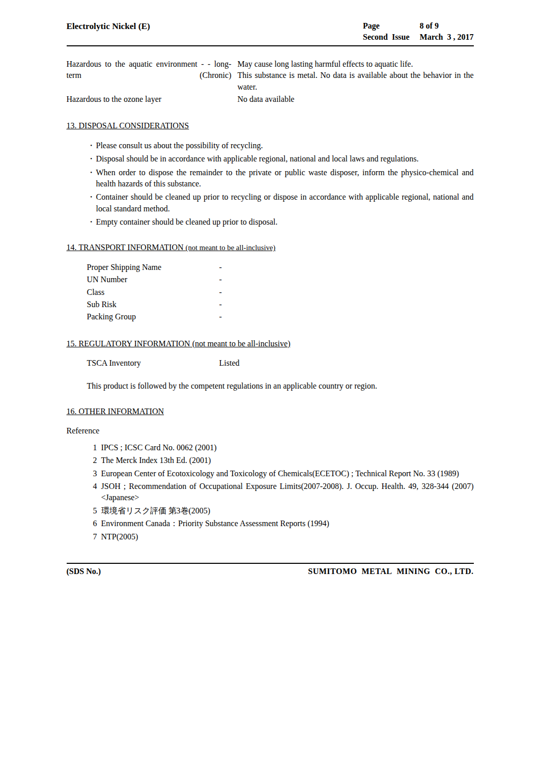| Electrolytic Nickel (E) | / Page / 8 of 9 / / Second Issue / March 3 , 2017 / |
| Hazardous to the aquatic environment - - long-term (Chronic) | May cause long lasting harmful effects to aquatic life. This substance is metal. No data is available about the behavior in the water. |
| Hazardous to the ozone layer | No data available |
13. DISPOSAL CONSIDERATIONS
Please consult us about the possibility of recycling.
Disposal should be in accordance with applicable regional, national and local laws and regulations.
When order to dispose the remainder to the private or public waste disposer, inform the physico-chemical and health hazards of this substance.
Container should be cleaned up prior to recycling or dispose in accordance with applicable regional, national and local standard method.
Empty container should be cleaned up prior to disposal.
14. TRANSPORT INFORMATION (not meant to be all-inclusive)
| Proper Shipping Name | - |
| UN Number | - |
| Class | - |
| Sub Risk | - |
| Packing Group | - |
15. REGULATORY INFORMATION (not meant to be all-inclusive)
| TSCA Inventory | Listed |
This product is followed by the competent regulations in an applicable country or region.
16. OTHER INFORMATION
Reference
IPCS ; ICSC Card No. 0062 (2001)
The Merck Index 13th Ed. (2001)
European Center of Ecotoxicology and Toxicology of Chemicals(ECETOC) ; Technical Report No. 33 (1989)
JSOH ; Recommendation of Occupational Exposure Limits(2007-2008). J. Occup. Health. 49, 328-344 (2007) <Japanese>
環境省リスク評価 第3巻(2005)
Environment Canada：Priority Substance Assessment Reports (1994)
NTP(2005)
| (SDS No.) | SUMITOMO METAL MINING CO., LTD. |